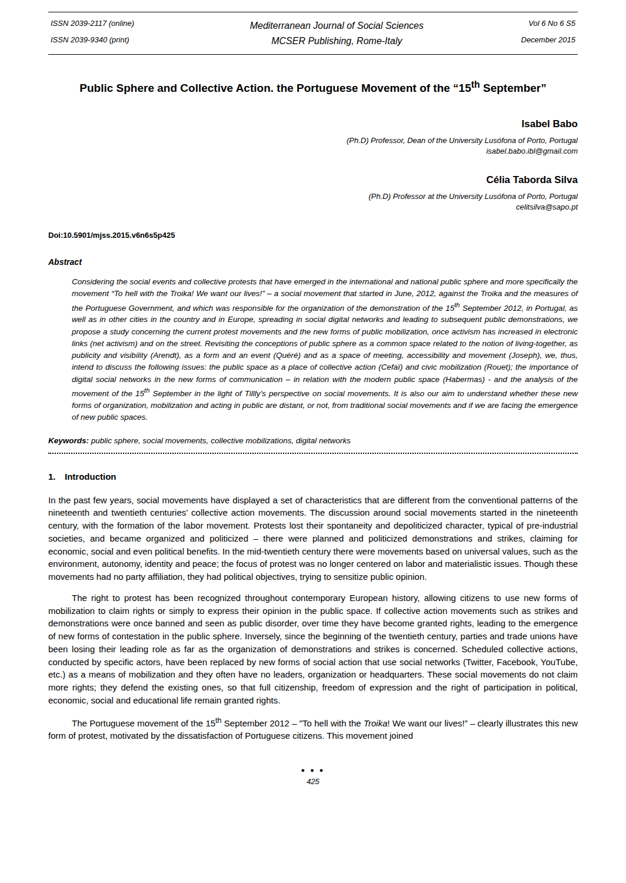| ISSN 2039-2117 (online) | Mediterranean Journal of Social Sciences MCSER Publishing, Rome-Italy | Vol 6 No 6 S5 |
| ISSN 2039-9340 (print) | December 2015 |
Public Sphere and Collective Action. the Portuguese Movement of the “15th September”
Isabel Babo
(Ph.D) Professor, Dean of the University Lusófona of Porto, Portugal
isabel.babo.ibl@gmail.com
Célia Taborda Silva
(Ph.D) Professor at the University Lusófona of Porto, Portugal
celitsilva@sapo.pt
Doi:10.5901/mjss.2015.v6n6s5p425
Abstract
Considering the social events and collective protests that have emerged in the international and national public sphere and more specifically the movement “To hell with the Troika! We want our lives!” – a social movement that started in June, 2012, against the Troika and the measures of the Portuguese Government, and which was responsible for the organization of the demonstration of the 15th September 2012, in Portugal, as well as in other cities in the country and in Europe, spreading in social digital networks and leading to subsequent public demonstrations, we propose a study concerning the current protest movements and the new forms of public mobilization, once activism has increased in electronic links (net activism) and on the street. Revisiting the conceptions of public sphere as a common space related to the notion of living-together, as publicity and visibility (Arendt), as a form and an event (Quéré) and as a space of meeting, accessibility and movement (Joseph), we, thus, intend to discuss the following issues: the public space as a place of collective action (Cefaï) and civic mobilization (Rouet); the importance of digital social networks in the new forms of communication – in relation with the modern public space (Habermas) - and the analysis of the movement of the 15th September in the light of Tillly’s perspective on social movements. It is also our aim to understand whether these new forms of organization, mobilization and acting in public are distant, or not, from traditional social movements and if we are facing the emergence of new public spaces.
Keywords: public sphere, social movements, collective mobilizations, digital networks
1. Introduction
In the past few years, social movements have displayed a set of characteristics that are different from the conventional patterns of the nineteenth and twentieth centuries’ collective action movements. The discussion around social movements started in the nineteenth century, with the formation of the labor movement. Protests lost their spontaneity and depoliticized character, typical of pre-industrial societies, and became organized and politicized – there were planned and politicized demonstrations and strikes, claiming for economic, social and even political benefits. In the mid-twentieth century there were movements based on universal values, such as the environment, autonomy, identity and peace; the focus of protest was no longer centered on labor and materialistic issues. Though these movements had no party affiliation, they had political objectives, trying to sensitize public opinion.
The right to protest has been recognized throughout contemporary European history, allowing citizens to use new forms of mobilization to claim rights or simply to express their opinion in the public space. If collective action movements such as strikes and demonstrations were once banned and seen as public disorder, over time they have become granted rights, leading to the emergence of new forms of contestation in the public sphere. Inversely, since the beginning of the twentieth century, parties and trade unions have been losing their leading role as far as the organization of demonstrations and strikes is concerned. Scheduled collective actions, conducted by specific actors, have been replaced by new forms of social action that use social networks (Twitter, Facebook, YouTube, etc.) as a means of mobilization and they often have no leaders, organization or headquarters. These social movements do not claim more rights; they defend the existing ones, so that full citizenship, freedom of expression and the right of participation in political, economic, social and educational life remain granted rights.
The Portuguese movement of the 15th September 2012 – "To hell with the Troika! We want our lives!” – clearly illustrates this new form of protest, motivated by the dissatisfaction of Portuguese citizens. This movement joined
● ● ●
425